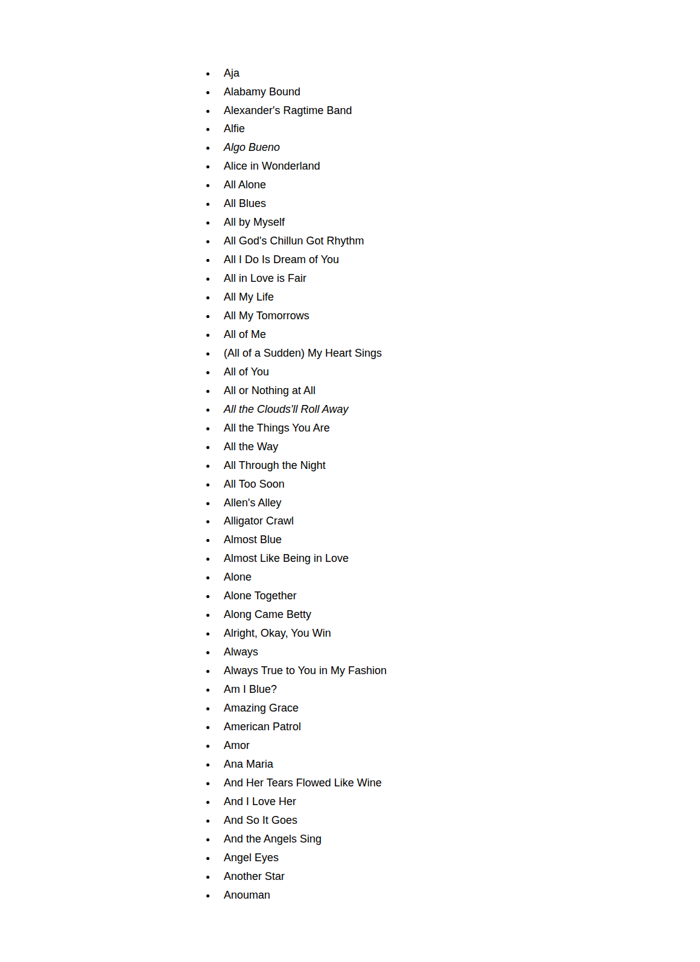Aja
Alabamy Bound
Alexander's Ragtime Band
Alfie
Algo Bueno
Alice in Wonderland
All Alone
All Blues
All by Myself
All God's Chillun Got Rhythm
All I Do Is Dream of You
All in Love is Fair
All My Life
All My Tomorrows
All of Me
(All of a Sudden) My Heart Sings
All of You
All or Nothing at All
All the Clouds'll Roll Away
All the Things You Are
All the Way
All Through the Night
All Too Soon
Allen's Alley
Alligator Crawl
Almost Blue
Almost Like Being in Love
Alone
Alone Together
Along Came Betty
Alright, Okay, You Win
Always
Always True to You in My Fashion
Am I Blue?
Amazing Grace
American Patrol
Amor
Ana Maria
And Her Tears Flowed Like Wine
And I Love Her
And So It Goes
And the Angels Sing
Angel Eyes
Another Star
Anouman